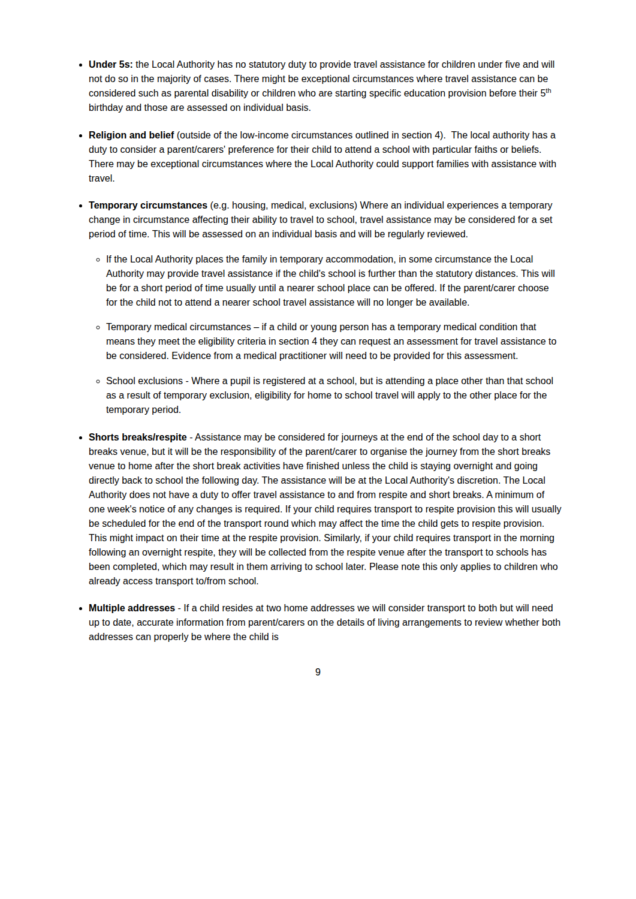Under 5s: the Local Authority has no statutory duty to provide travel assistance for children under five and will not do so in the majority of cases. There might be exceptional circumstances where travel assistance can be considered such as parental disability or children who are starting specific education provision before their 5th birthday and those are assessed on individual basis.
Religion and belief (outside of the low-income circumstances outlined in section 4). The local authority has a duty to consider a parent/carers' preference for their child to attend a school with particular faiths or beliefs. There may be exceptional circumstances where the Local Authority could support families with assistance with travel.
Temporary circumstances (e.g. housing, medical, exclusions) Where an individual experiences a temporary change in circumstance affecting their ability to travel to school, travel assistance may be considered for a set period of time. This will be assessed on an individual basis and will be regularly reviewed.
If the Local Authority places the family in temporary accommodation, in some circumstance the Local Authority may provide travel assistance if the child's school is further than the statutory distances. This will be for a short period of time usually until a nearer school place can be offered. If the parent/carer choose for the child not to attend a nearer school travel assistance will no longer be available.
Temporary medical circumstances – if a child or young person has a temporary medical condition that means they meet the eligibility criteria in section 4 they can request an assessment for travel assistance to be considered. Evidence from a medical practitioner will need to be provided for this assessment.
School exclusions - Where a pupil is registered at a school, but is attending a place other than that school as a result of temporary exclusion, eligibility for home to school travel will apply to the other place for the temporary period.
Shorts breaks/respite - Assistance may be considered for journeys at the end of the school day to a short breaks venue, but it will be the responsibility of the parent/carer to organise the journey from the short breaks venue to home after the short break activities have finished unless the child is staying overnight and going directly back to school the following day. The assistance will be at the Local Authority's discretion. The Local Authority does not have a duty to offer travel assistance to and from respite and short breaks. A minimum of one week's notice of any changes is required. If your child requires transport to respite provision this will usually be scheduled for the end of the transport round which may affect the time the child gets to respite provision. This might impact on their time at the respite provision. Similarly, if your child requires transport in the morning following an overnight respite, they will be collected from the respite venue after the transport to schools has been completed, which may result in them arriving to school later. Please note this only applies to children who already access transport to/from school.
Multiple addresses - If a child resides at two home addresses we will consider transport to both but will need up to date, accurate information from parent/carers on the details of living arrangements to review whether both addresses can properly be where the child is
9